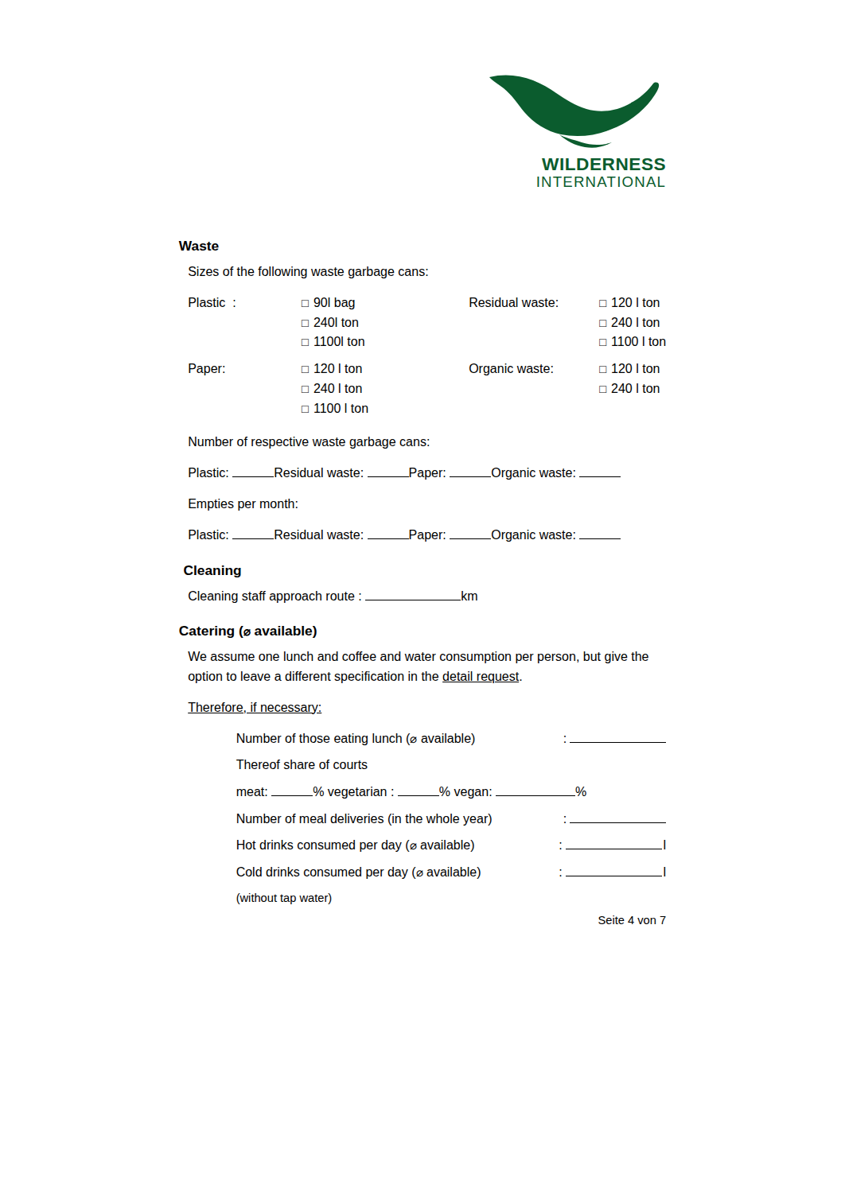WILDERNESS
INTERNATIONAL
Waste
Sizes of the following waste garbage cans:
| Plastic : | □ 90l bag | Residual waste: | □ 120 l ton |
| | □ 240l ton | | □ 240 l ton |
| | □ 1100l ton | | □ 1100 l ton |
| Paper: | □ 120 l ton | Organic waste: | □ 120 l ton |
| | □ 240 l ton | | □ 240 l ton |
| | □ 1100 l ton | | |
Number of respective waste garbage cans:
Plastic: Residual waste: Paper: Organic waste:
Empties per month:
Plastic: Residual waste: Paper: Organic waste:
Cleaning
Cleaning staff approach route : km
Catering (⌀ available)
We assume one lunch and coffee and water consumption per person, but give the option to leave a different specification in the detail request.
Therefore, if necessary:
Number of those eating lunch (⌀ available) :
Thereof share of courts
meat: % vegetarian : % vegan: %
Number of meal deliveries (in the whole year) :
Hot drinks consumed per day (⌀ available) : l
Cold drinks consumed per day (⌀ available) : l
(without tap water)
Seite 4 von 7